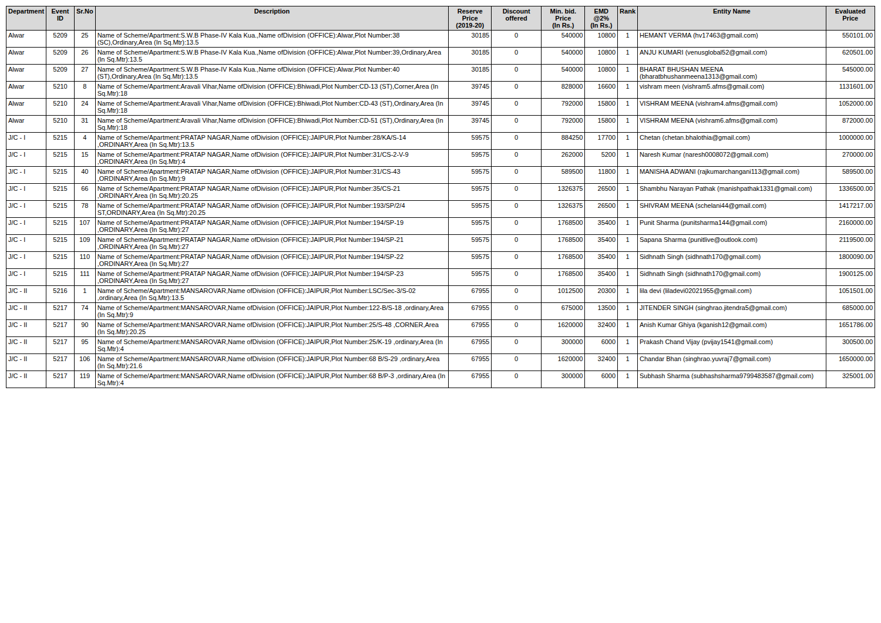| Department | Event ID | Sr.No | Description | Reserve Price (2019-20) | Discount offered | Min. bid. Price (In Rs.) | EMD @2% (In Rs.) | Rank | Entity Name | Evaluated Price |
| --- | --- | --- | --- | --- | --- | --- | --- | --- | --- | --- |
| Alwar | 5209 | 25 | Name of Scheme/Apartment:S.W.B Phase-IV Kala Kua.,Name ofDivision (OFFICE):Alwar,Plot Number:38 (SC),Ordinary,Area (In Sq.Mtr):13.5 | 30185 | 0 | 540000 | 10800 | 1 | HEMANT VERMA (hv17463@gmail.com) | 550101.00 |
| Alwar | 5209 | 26 | Name of Scheme/Apartment:S.W.B Phase-IV Kala Kua.,Name ofDivision (OFFICE):Alwar,Plot Number:39,Ordinary,Area (In Sq.Mtr):13.5 | 30185 | 0 | 540000 | 10800 | 1 | ANJU KUMARI (venusglobal52@gmail.com) | 620501.00 |
| Alwar | 5209 | 27 | Name of Scheme/Apartment:S.W.B Phase-IV Kala Kua.,Name ofDivision (OFFICE):Alwar,Plot Number:40 (ST),Ordinary,Area (In Sq.Mtr):13.5 | 30185 | 0 | 540000 | 10800 | 1 | BHARAT BHUSHAN MEENA (bharatbhushanmeena1313@gmail.com) | 545000.00 |
| Alwar | 5210 | 8 | Name of Scheme/Apartment:Aravali Vihar,Name ofDivision (OFFICE):Bhiwadi,Plot Number:CD-13 (ST),Corner,Area (In Sq.Mtr):18 | 39745 | 0 | 828000 | 16600 | 1 | vishram meen (vishram5.afms@gmail.com) | 1131601.00 |
| Alwar | 5210 | 24 | Name of Scheme/Apartment:Aravali Vihar,Name ofDivision (OFFICE):Bhiwadi,Plot Number:CD-43 (ST),Ordinary,Area (In Sq.Mtr):18 | 39745 | 0 | 792000 | 15800 | 1 | VISHRAM MEENA (vishram4.afms@gmail.com) | 1052000.00 |
| Alwar | 5210 | 31 | Name of Scheme/Apartment:Aravali Vihar,Name ofDivision (OFFICE):Bhiwadi,Plot Number:CD-51 (ST),Ordinary,Area (In Sq.Mtr):18 | 39745 | 0 | 792000 | 15800 | 1 | VISHRAM MEENA (vishram6.afms@gmail.com) | 872000.00 |
| J/C - I | 5215 | 4 | Name of Scheme/Apartment:PRATAP NAGAR,Name ofDivision (OFFICE):JAIPUR,Plot Number:28/KA/S-14 ,ORDINARY,Area (In Sq.Mtr):13.5 | 59575 | 0 | 884250 | 17700 | 1 | Chetan (chetan.bhalothia@gmail.com) | 1000000.00 |
| J/C - I | 5215 | 15 | Name of Scheme/Apartment:PRATAP NAGAR,Name ofDivision (OFFICE):JAIPUR,Plot Number:31/CS-2-V-9 ,ORDINARY,Area (In Sq.Mtr):4 | 59575 | 0 | 262000 | 5200 | 1 | Naresh Kumar (naresh0008072@gmail.com) | 270000.00 |
| J/C - I | 5215 | 40 | Name of Scheme/Apartment:PRATAP NAGAR,Name ofDivision (OFFICE):JAIPUR,Plot Number:31/CS-43 ,ORDINARY,Area (In Sq.Mtr):9 | 59575 | 0 | 589500 | 11800 | 1 | MANISHA ADWANI (rajkumarchangani113@gmail.com) | 589500.00 |
| J/C - I | 5215 | 66 | Name of Scheme/Apartment:PRATAP NAGAR,Name ofDivision (OFFICE):JAIPUR,Plot Number:35/CS-21 ,ORDINARY,Area (In Sq.Mtr):20.25 | 59575 | 0 | 1326375 | 26500 | 1 | Shambhu Narayan Pathak (manishpathak1331@gmail.com) | 1336500.00 |
| J/C - I | 5215 | 78 | Name of Scheme/Apartment:PRATAP NAGAR,Name ofDivision (OFFICE):JAIPUR,Plot Number:193/SP/2/4 ST,ORDINARY,Area (In Sq.Mtr):20.25 | 59575 | 0 | 1326375 | 26500 | 1 | SHIVRAM MEENA (schelani44@gmail.com) | 1417217.00 |
| J/C - I | 5215 | 107 | Name of Scheme/Apartment:PRATAP NAGAR,Name ofDivision (OFFICE):JAIPUR,Plot Number:194/SP-19 ,ORDINARY,Area (In Sq.Mtr):27 | 59575 | 0 | 1768500 | 35400 | 1 | Punit Sharma (punitsharma144@gmail.com) | 2160000.00 |
| J/C - I | 5215 | 109 | Name of Scheme/Apartment:PRATAP NAGAR,Name ofDivision (OFFICE):JAIPUR,Plot Number:194/SP-21 ,ORDINARY,Area (In Sq.Mtr):27 | 59575 | 0 | 1768500 | 35400 | 1 | Sapana Sharma (punitlive@outlook.com) | 2119500.00 |
| J/C - I | 5215 | 110 | Name of Scheme/Apartment:PRATAP NAGAR,Name ofDivision (OFFICE):JAIPUR,Plot Number:194/SP-22 ,ORDINARY,Area (In Sq.Mtr):27 | 59575 | 0 | 1768500 | 35400 | 1 | Sidhnath Singh (sidhnath170@gmail.com) | 1800090.00 |
| J/C - I | 5215 | 111 | Name of Scheme/Apartment:PRATAP NAGAR,Name ofDivision (OFFICE):JAIPUR,Plot Number:194/SP-23 ,ORDINARY,Area (In Sq.Mtr):27 | 59575 | 0 | 1768500 | 35400 | 1 | Sidhnath Singh (sidhnath170@gmail.com) | 1900125.00 |
| J/C - II | 5216 | 1 | Name of Scheme/Apartment:MANSAROVAR,Name ofDivision (OFFICE):JAIPUR,Plot Number:LSC/Sec-3/S-02 ,ordinary,Area (In Sq.Mtr):13.5 | 67955 | 0 | 1012500 | 20300 | 1 | lila devi (liladevi02021955@gmail.com) | 1051501.00 |
| J/C - II | 5217 | 74 | Name of Scheme/Apartment:MANSAROVAR,Name ofDivision (OFFICE):JAIPUR,Plot Number:122-B/S-18 ,ordinary,Area (In Sq.Mtr):9 | 67955 | 0 | 675000 | 13500 | 1 | JITENDER SINGH (singhrao.jitendra5@gmail.com) | 685000.00 |
| J/C - II | 5217 | 90 | Name of Scheme/Apartment:MANSAROVAR,Name ofDivision (OFFICE):JAIPUR,Plot Number:25/S-48 ,CORNER,Area (In Sq.Mtr):20.25 | 67955 | 0 | 1620000 | 32400 | 1 | Anish Kumar Ghiya (kganish12@gmail.com) | 1651786.00 |
| J/C - II | 5217 | 95 | Name of Scheme/Apartment:MANSAROVAR,Name ofDivision (OFFICE):JAIPUR,Plot Number:25/K-19 ,ordinary,Area (In Sq.Mtr):4 | 67955 | 0 | 300000 | 6000 | 1 | Prakash Chand Vijay (pvijay1541@gmail.com) | 300500.00 |
| J/C - II | 5217 | 106 | Name of Scheme/Apartment:MANSAROVAR,Name ofDivision (OFFICE):JAIPUR,Plot Number:68 B/S-29 ,ordinary,Area (In Sq.Mtr):21.6 | 67955 | 0 | 1620000 | 32400 | 1 | Chandar Bhan (singhrao.yuvraj7@gmail.com) | 1650000.00 |
| J/C - II | 5217 | 119 | Name of Scheme/Apartment:MANSAROVAR,Name ofDivision (OFFICE):JAIPUR,Plot Number:68 B/P-3 ,ordinary,Area (In Sq.Mtr):4 | 67955 | 0 | 300000 | 6000 | 1 | Subhash Sharma (subhashsharma9799483587@gmail.com) | 325001.00 |